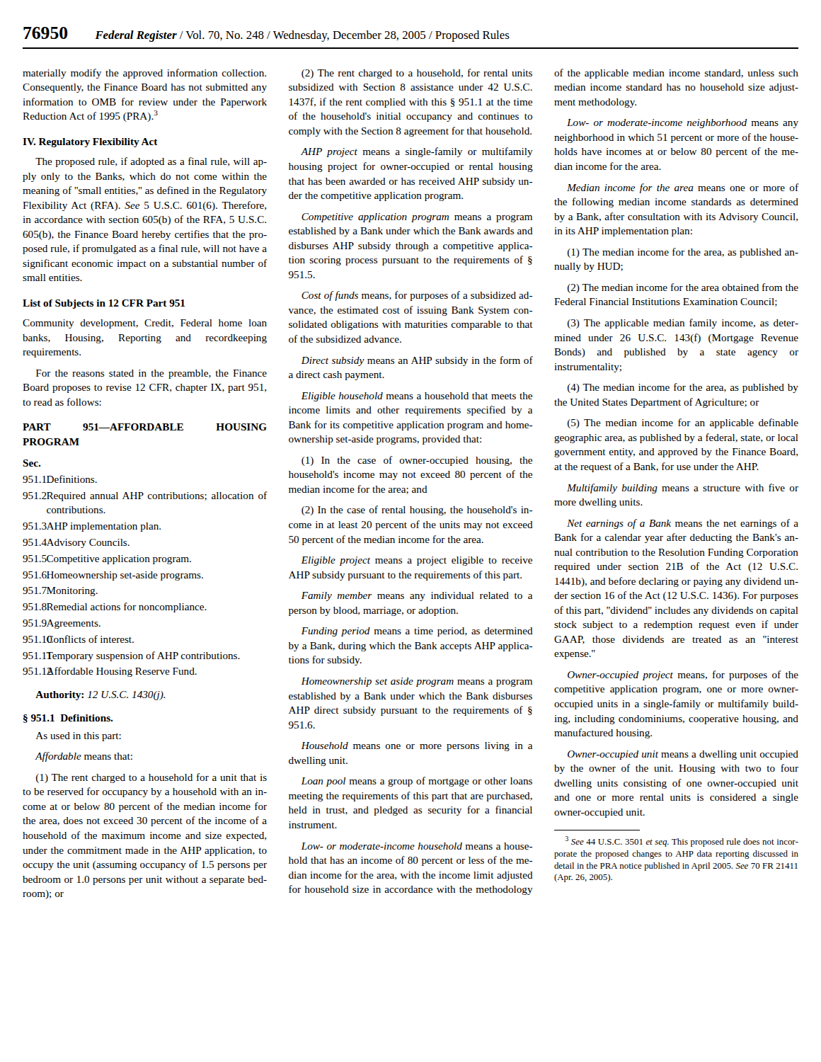76950
Federal Register / Vol. 70, No. 248 / Wednesday, December 28, 2005 / Proposed Rules
materially modify the approved information collection. Consequently, the Finance Board has not submitted any information to OMB for review under the Paperwork Reduction Act of 1995 (PRA).3
IV. Regulatory Flexibility Act
The proposed rule, if adopted as a final rule, will apply only to the Banks, which do not come within the meaning of ''small entities,'' as defined in the Regulatory Flexibility Act (RFA). See 5 U.S.C. 601(6). Therefore, in accordance with section 605(b) of the RFA, 5 U.S.C. 605(b), the Finance Board hereby certifies that the proposed rule, if promulgated as a final rule, will not have a significant economic impact on a substantial number of small entities.
List of Subjects in 12 CFR Part 951
Community development, Credit, Federal home loan banks, Housing, Reporting and recordkeeping requirements.
For the reasons stated in the preamble, the Finance Board proposes to revise 12 CFR, chapter IX, part 951, to read as follows:
PART 951—AFFORDABLE HOUSING PROGRAM
Sec.
951.1 Definitions.
951.2 Required annual AHP contributions; allocation of contributions.
951.3 AHP implementation plan.
951.4 Advisory Councils.
951.5 Competitive application program.
951.6 Homeownership set-aside programs.
951.7 Monitoring.
951.8 Remedial actions for noncompliance.
951.9 Agreements.
951.10 Conflicts of interest.
951.11 Temporary suspension of AHP contributions.
951.12 Affordable Housing Reserve Fund.
Authority: 12 U.S.C. 1430(j).
§ 951.1 Definitions.
As used in this part:
Affordable means that:
(1) The rent charged to a household for a unit that is to be reserved for occupancy by a household with an income at or below 80 percent of the median income for the area, does not exceed 30 percent of the income of a household of the maximum income and size expected, under the commitment made in the AHP application, to occupy the unit (assuming occupancy of 1.5 persons per bedroom or 1.0 persons per unit without a separate bedroom); or
(2) The rent charged to a household, for rental units subsidized with Section 8 assistance under 42 U.S.C. 1437f, if the rent complied with this § 951.1 at the time of the household's initial occupancy and continues to comply with the Section 8 agreement for that household.
AHP project means a single-family or multifamily housing project for owner-occupied or rental housing that has been awarded or has received AHP subsidy under the competitive application program.
Competitive application program means a program established by a Bank under which the Bank awards and disburses AHP subsidy through a competitive application scoring process pursuant to the requirements of § 951.5.
Cost of funds means, for purposes of a subsidized advance, the estimated cost of issuing Bank System consolidated obligations with maturities comparable to that of the subsidized advance.
Direct subsidy means an AHP subsidy in the form of a direct cash payment.
Eligible household means a household that meets the income limits and other requirements specified by a Bank for its competitive application program and homeownership set-aside programs, provided that:
(1) In the case of owner-occupied housing, the household's income may not exceed 80 percent of the median income for the area; and
(2) In the case of rental housing, the household's income in at least 20 percent of the units may not exceed 50 percent of the median income for the area.
Eligible project means a project eligible to receive AHP subsidy pursuant to the requirements of this part.
Family member means any individual related to a person by blood, marriage, or adoption.
Funding period means a time period, as determined by a Bank, during which the Bank accepts AHP applications for subsidy.
Homeownership set aside program means a program established by a Bank under which the Bank disburses AHP direct subsidy pursuant to the requirements of § 951.6.
Household means one or more persons living in a dwelling unit.
Loan pool means a group of mortgage or other loans meeting the requirements of this part that are purchased, held in trust, and pledged as security for a financial instrument.
Low- or moderate-income household means a household that has an income of 80 percent or less of the median income for the area, with the income limit adjusted for household size in accordance with the methodology of the applicable median income standard, unless such median income standard has no household size adjustment methodology.
Low- or moderate-income neighborhood means any neighborhood in which 51 percent or more of the households have incomes at or below 80 percent of the median income for the area.
Median income for the area means one or more of the following median income standards as determined by a Bank, after consultation with its Advisory Council, in its AHP implementation plan:
(1) The median income for the area, as published annually by HUD;
(2) The median income for the area obtained from the Federal Financial Institutions Examination Council;
(3) The applicable median family income, as determined under 26 U.S.C. 143(f) (Mortgage Revenue Bonds) and published by a state agency or instrumentality;
(4) The median income for the area, as published by the United States Department of Agriculture; or
(5) The median income for an applicable definable geographic area, as published by a federal, state, or local government entity, and approved by the Finance Board, at the request of a Bank, for use under the AHP.
Multifamily building means a structure with five or more dwelling units.
Net earnings of a Bank means the net earnings of a Bank for a calendar year after deducting the Bank's annual contribution to the Resolution Funding Corporation required under section 21B of the Act (12 U.S.C. 1441b), and before declaring or paying any dividend under section 16 of the Act (12 U.S.C. 1436). For purposes of this part, ''dividend'' includes any dividends on capital stock subject to a redemption request even if under GAAP, those dividends are treated as an ''interest expense.''
Owner-occupied project means, for purposes of the competitive application program, one or more owner-occupied units in a single-family or multifamily building, including condominiums, cooperative housing, and manufactured housing.
Owner-occupied unit means a dwelling unit occupied by the owner of the unit. Housing with two to four dwelling units consisting of one owner-occupied unit and one or more rental units is considered a single owner-occupied unit.
3 See 44 U.S.C. 3501 et seq. This proposed rule does not incorporate the proposed changes to AHP data reporting discussed in detail in the PRA notice published in April 2005. See 70 FR 21411 (Apr. 26, 2005).